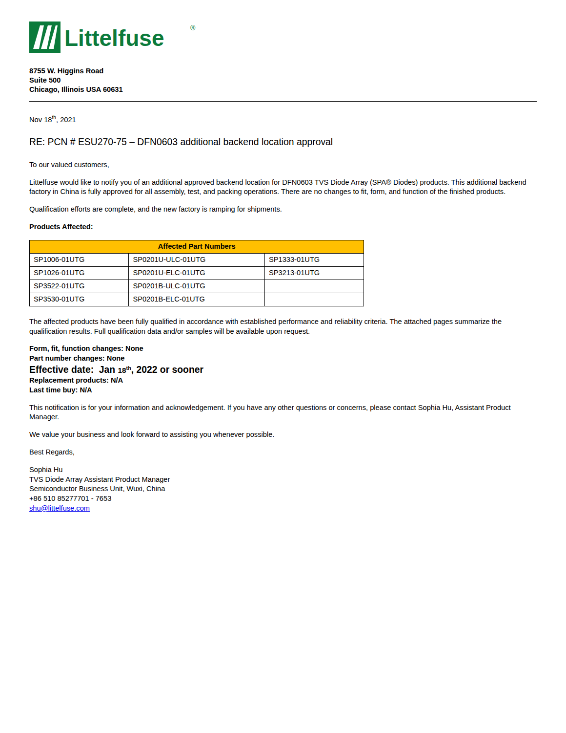Littelfuse ®
8755 W. Higgins Road
Suite 500
Chicago, Illinois USA 60631
Nov 18th, 2021
RE: PCN # ESU270-75 – DFN0603 additional backend location approval
To our valued customers,
Littelfuse would like to notify you of an additional approved backend location for DFN0603 TVS Diode Array (SPA® Diodes) products. This additional backend factory in China is fully approved for all assembly, test, and packing operations. There are no changes to fit, form, and function of the finished products.
Qualification efforts are complete, and the new factory is ramping for shipments.
Products Affected:
| Affected Part Numbers |
| --- |
| SP1006-01UTG | SP0201U-ULC-01UTG | SP1333-01UTG |
| SP1026-01UTG | SP0201U-ELC-01UTG | SP3213-01UTG |
| SP3522-01UTG | SP0201B-ULC-01UTG | |
| SP3530-01UTG | SP0201B-ELC-01UTG | |
The affected products have been fully qualified in accordance with established performance and reliability criteria. The attached pages summarize the qualification results. Full qualification data and/or samples will be available upon request.
Form, fit, function changes: None
Part number changes: None
Effective date: Jan 18th, 2022 or sooner
Replacement products: N/A
Last time buy: N/A
This notification is for your information and acknowledgement. If you have any other questions or concerns, please contact Sophia Hu, Assistant Product Manager.
We value your business and look forward to assisting you whenever possible.
Best Regards,
Sophia Hu
TVS Diode Array Assistant Product Manager
Semiconductor Business Unit, Wuxi, China
+86 510 85277701 - 7653
shu@littelfuse.com